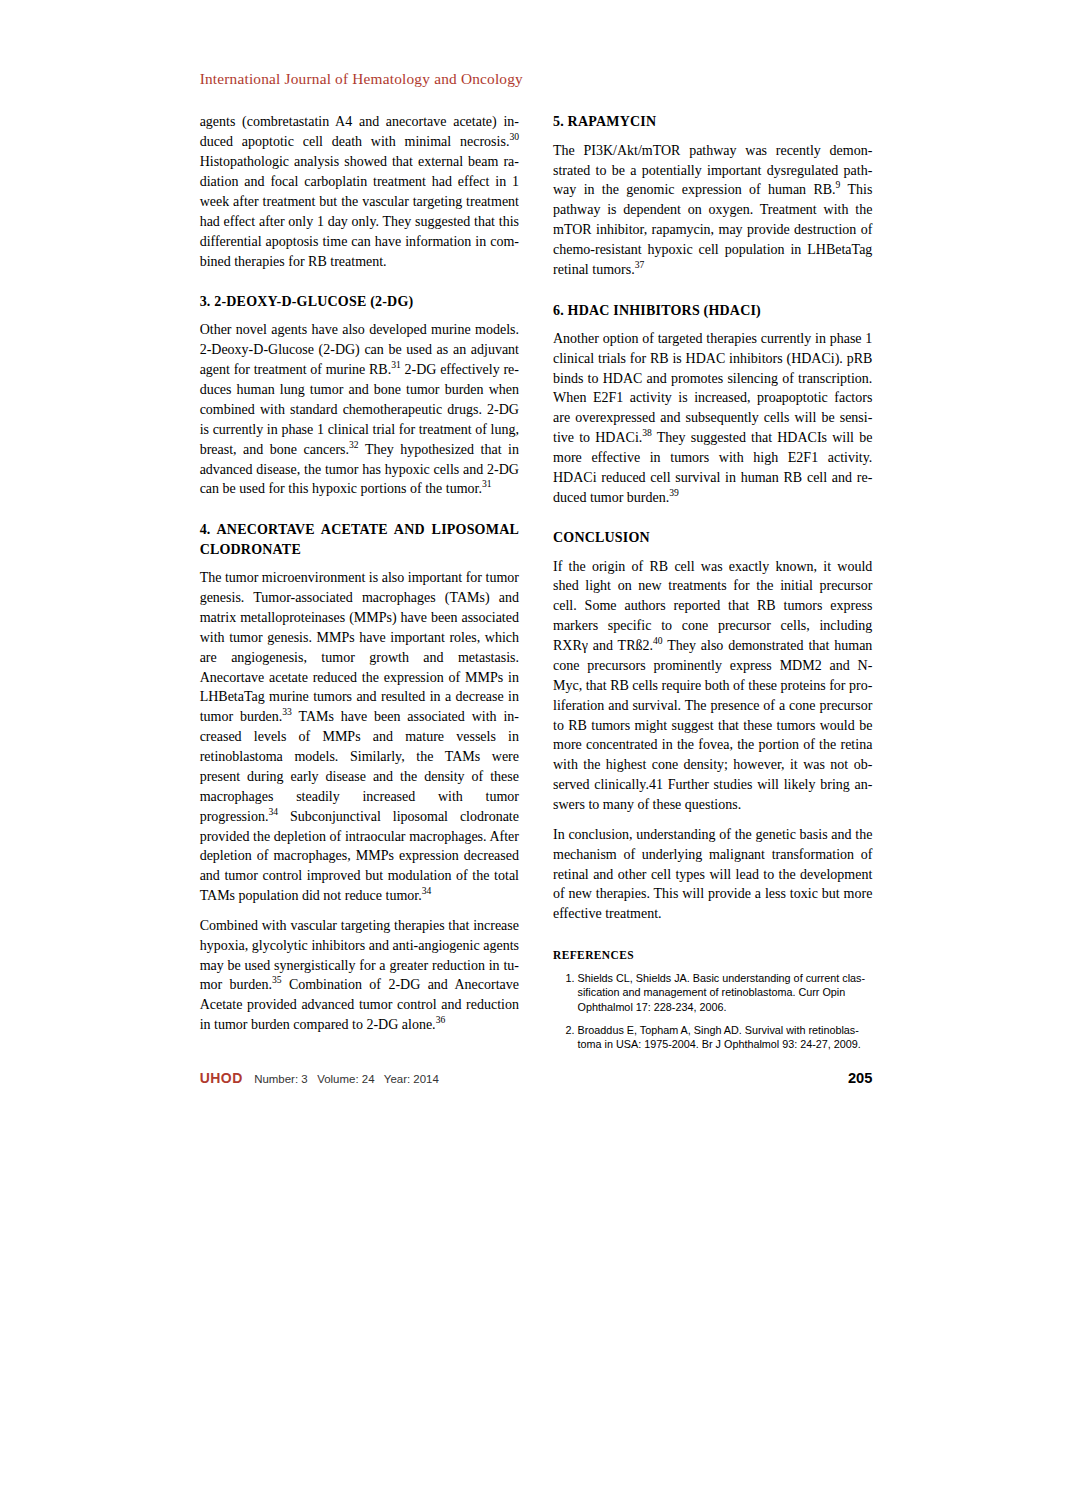International Journal of Hematology and Oncology
agents (combretastatin A4 and anecortave acetate) induced apoptotic cell death with minimal necrosis.30 Histopathologic analysis showed that external beam radiation and focal carboplatin treatment had effect in 1 week after treatment but the vascular targeting treatment had effect after only 1 day only. They suggested that this differential apoptosis time can have information in combined therapies for RB treatment.
3. 2-Deoxy-D-Glucose (2-DG)
Other novel agents have also developed murine models. 2-Deoxy-D-Glucose (2-DG) can be used as an adjuvant agent for treatment of murine RB.31 2-DG effectively reduces human lung tumor and bone tumor burden when combined with standard chemotherapeutic drugs. 2-DG is currently in phase 1 clinical trial for treatment of lung, breast, and bone cancers.32 They hypothesized that in advanced disease, the tumor has hypoxic cells and 2-DG can be used for this hypoxic portions of the tumor.31
4. Anecortave Acetate and Liposomal Clodronate
The tumor microenvironment is also important for tumor genesis. Tumor-associated macrophages (TAMs) and matrix metalloproteinases (MMPs) have been associated with tumor genesis. MMPs have important roles, which are angiogenesis, tumor growth and metastasis. Anecortave acetate reduced the expression of MMPs in LHBetaTag murine tumors and resulted in a decrease in tumor burden.33 TAMs have been associated with increased levels of MMPs and mature vessels in retinoblastoma models. Similarly, the TAMs were present during early disease and the density of these macrophages steadily increased with tumor progression.34 Subconjunctival liposomal clodronate provided the depletion of intraocular macrophages. After depletion of macrophages, MMPs expression decreased and tumor control improved but modulation of the total TAMs population did not reduce tumor.34
Combined with vascular targeting therapies that increase hypoxia, glycolytic inhibitors and anti-angiogenic agents may be used synergistically for a greater reduction in tumor burden.35 Combination of 2-DG and Anecortave Acetate provided advanced tumor control and reduction in tumor burden compared to 2-DG alone.36
5. Rapamycin
The PI3K/Akt/mTOR pathway was recently demonstrated to be a potentially important dysregulated pathway in the genomic expression of human RB.9 This pathway is dependent on oxygen. Treatment with the mTOR inhibitor, rapamycin, may provide destruction of chemo-resistant hypoxic cell population in LHBetaTag retinal tumors.37
6. HDAC Inhibitors (HDACi)
Another option of targeted therapies currently in phase 1 clinical trials for RB is HDAC inhibitors (HDACi). pRB binds to HDAC and promotes silencing of transcription. When E2F1 activity is increased, proapoptotic factors are overexpressed and subsequently cells will be sensitive to HDACi.38 They suggested that HDACIs will be more effective in tumors with high E2F1 activity. HDACi reduced cell survival in human RB cell and reduced tumor burden.39
Conclusion
If the origin of RB cell was exactly known, it would shed light on new treatments for the initial precursor cell. Some authors reported that RB tumors express markers specific to cone precursor cells, including RXRγ and TRß2.40 They also demonstrated that human cone precursors prominently express MDM2 and N-Myc, that RB cells require both of these proteins for proliferation and survival. The presence of a cone precursor to RB tumors might suggest that these tumors would be more concentrated in the fovea, the portion of the retina with the highest cone density; however, it was not observed clinically.41 Further studies will likely bring answers to many of these questions.
In conclusion, understanding of the genetic basis and the mechanism of underlying malignant transformation of retinal and other cell types will lead to the development of new therapies. This will provide a less toxic but more effective treatment.
REFERENCES
Shields CL, Shields JA. Basic understanding of current classification and management of retinoblastoma. Curr Opin Ophthalmol 17: 228-234, 2006.
Broaddus E, Topham A, Singh AD. Survival with retinoblastoma in USA: 1975-2004. Br J Ophthalmol 93: 24-27, 2009.
UHODNumber: 3 Volume: 24 Year: 2014
205